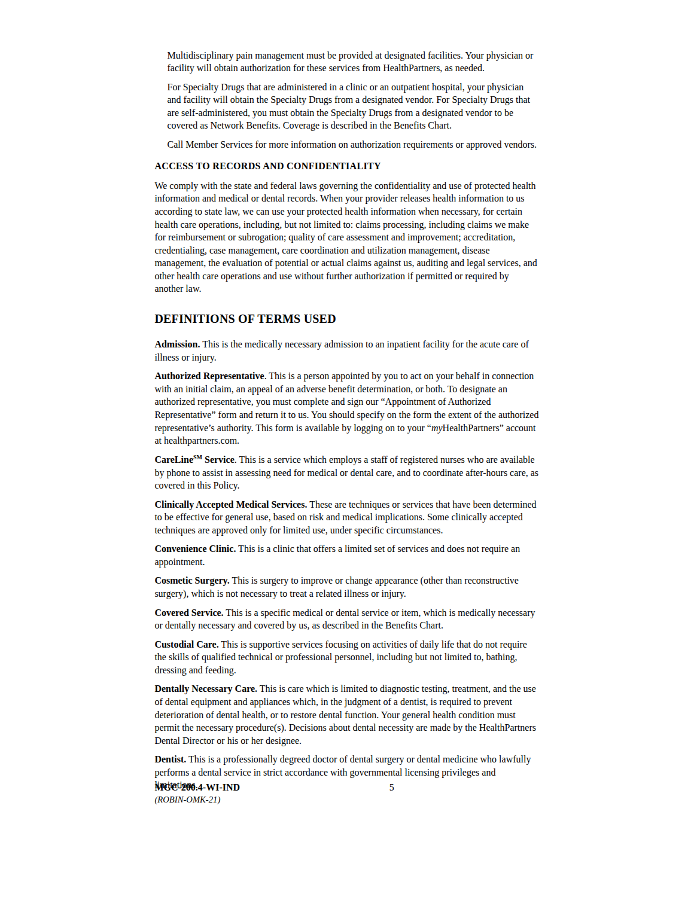Multidisciplinary pain management must be provided at designated facilities. Your physician or facility will obtain authorization for these services from HealthPartners, as needed.
For Specialty Drugs that are administered in a clinic or an outpatient hospital, your physician and facility will obtain the Specialty Drugs from a designated vendor. For Specialty Drugs that are self-administered, you must obtain the Specialty Drugs from a designated vendor to be covered as Network Benefits. Coverage is described in the Benefits Chart.
Call Member Services for more information on authorization requirements or approved vendors.
ACCESS TO RECORDS AND CONFIDENTIALITY
We comply with the state and federal laws governing the confidentiality and use of protected health information and medical or dental records. When your provider releases health information to us according to state law, we can use your protected health information when necessary, for certain health care operations, including, but not limited to: claims processing, including claims we make for reimbursement or subrogation; quality of care assessment and improvement; accreditation, credentialing, case management, care coordination and utilization management, disease management, the evaluation of potential or actual claims against us, auditing and legal services, and other health care operations and use without further authorization if permitted or required by another law.
DEFINITIONS OF TERMS USED
Admission. This is the medically necessary admission to an inpatient facility for the acute care of illness or injury.
Authorized Representative. This is a person appointed by you to act on your behalf in connection with an initial claim, an appeal of an adverse benefit determination, or both. To designate an authorized representative, you must complete and sign our “Appointment of Authorized Representative” form and return it to us. You should specify on the form the extent of the authorized representative’s authority. This form is available by logging on to your “my HealthPartners” account at healthpartners.com.
CareLine SM Service. This is a service which employs a staff of registered nurses who are available by phone to assist in assessing need for medical or dental care, and to coordinate after-hours care, as covered in this Policy.
Clinically Accepted Medical Services. These are techniques or services that have been determined to be effective for general use, based on risk and medical implications. Some clinically accepted techniques are approved only for limited use, under specific circumstances.
Convenience Clinic. This is a clinic that offers a limited set of services and does not require an appointment.
Cosmetic Surgery. This is surgery to improve or change appearance (other than reconstructive surgery), which is not necessary to treat a related illness or injury.
Covered Service. This is a specific medical or dental service or item, which is medically necessary or dentally necessary and covered by us, as described in the Benefits Chart.
Custodial Care. This is supportive services focusing on activities of daily life that do not require the skills of qualified technical or professional personnel, including but not limited to, bathing, dressing and feeding.
Dentally Necessary Care. This is care which is limited to diagnostic testing, treatment, and the use of dental equipment and appliances which, in the judgment of a dentist, is required to prevent deterioration of dental health, or to restore dental function. Your general health condition must permit the necessary procedure(s). Decisions about dental necessity are made by the HealthPartners Dental Director or his or her designee.
Dentist. This is a professionally degreed doctor of dental surgery or dental medicine who lawfully performs a dental service in strict accordance with governmental licensing privileges and limitations.
MGC-200.4-WI-IND 5
(ROBIN-OMK-21)